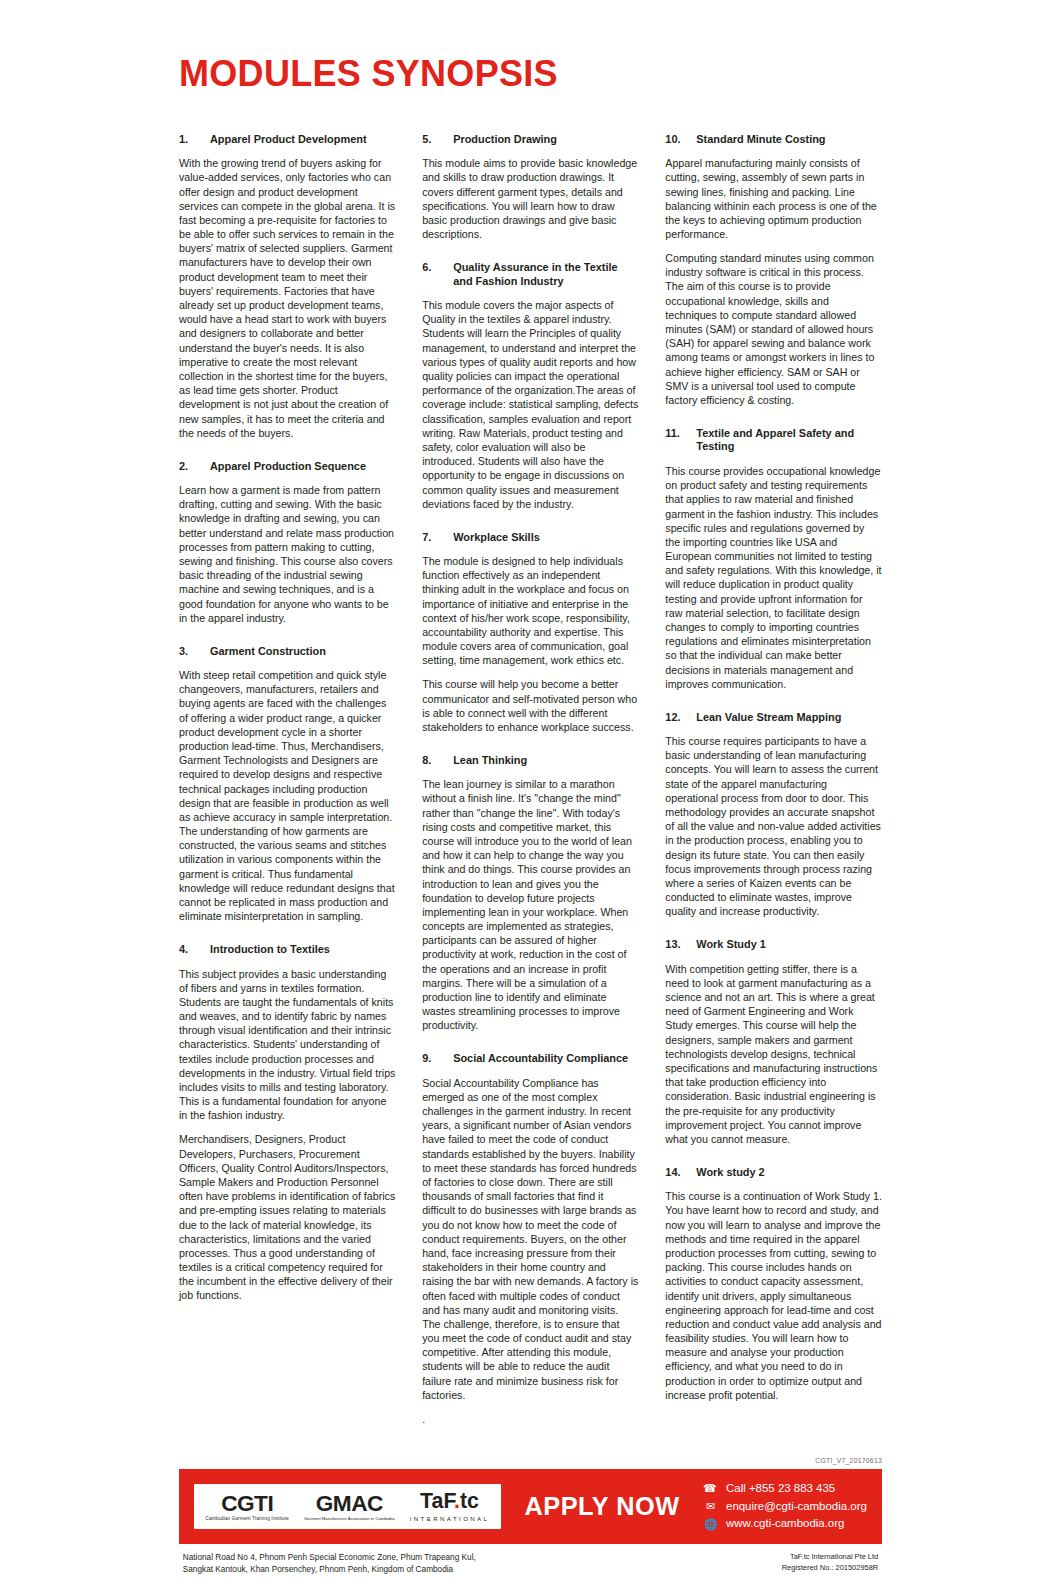MODULES SYNOPSIS
1. Apparel Product Development
With the growing trend of buyers asking for value-added services, only factories who can offer design and product development services can compete in the global arena. It is fast becoming a pre-requisite for factories to be able to offer such services to remain in the buyers' matrix of selected suppliers. Garment manufacturers have to develop their own product development team to meet their buyers' requirements. Factories that have already set up product development teams, would have a head start to work with buyers and designers to collaborate and better understand the buyer's needs. It is also imperative to create the most relevant collection in the shortest time for the buyers, as lead time gets shorter. Product development is not just about the creation of new samples, it has to meet the criteria and the needs of the buyers.
2. Apparel Production Sequence
Learn how a garment is made from pattern drafting, cutting and sewing. With the basic knowledge in drafting and sewing, you can better understand and relate mass production processes from pattern making to cutting, sewing and finishing. This course also covers basic threading of the industrial sewing machine and sewing techniques, and is a good foundation for anyone who wants to be in the apparel industry.
3. Garment Construction
With steep retail competition and quick style changeovers, manufacturers, retailers and buying agents are faced with the challenges of offering a wider product range, a quicker product development cycle in a shorter production lead-time. Thus, Merchandisers, Garment Technologists and Designers are required to develop designs and respective technical packages including production design that are feasible in production as well as achieve accuracy in sample interpretation. The understanding of how garments are constructed, the various seams and stitches utilization in various components within the garment is critical. Thus fundamental knowledge will reduce redundant designs that cannot be replicated in mass production and eliminate misinterpretation in sampling.
4. Introduction to Textiles
This subject provides a basic understanding of fibers and yarns in textiles formation. Students are taught the fundamentals of knits and weaves, and to identify fabric by names through visual identification and their intrinsic characteristics. Students' understanding of textiles include production processes and developments in the industry. Virtual field trips includes visits to mills and testing laboratory. This is a fundamental foundation for anyone in the fashion industry.
Merchandisers, Designers, Product Developers, Purchasers, Procurement Officers, Quality Control Auditors/Inspectors, Sample Makers and Production Personnel often have problems in identification of fabrics and pre-empting issues relating to materials due to the lack of material knowledge, its characteristics, limitations and the varied processes. Thus a good understanding of textiles is a critical competency required for the incumbent in the effective delivery of their job functions.
5. Production Drawing
This module aims to provide basic knowledge and skills to draw production drawings. It covers different garment types, details and specifications. You will learn how to draw basic production drawings and give basic descriptions.
6. Quality Assurance in the Textile and Fashion Industry
This module covers the major aspects of Quality in the textiles & apparel industry. Students will learn the Principles of quality management, to understand and interpret the various types of quality audit reports and how quality policies can impact the operational performance of the organization.The areas of coverage include: statistical sampling, defects classification, samples evaluation and report writing. Raw Materials, product testing and safety, color evaluation will also be introduced. Students will also have the opportunity to be engage in discussions on common quality issues and measurement deviations faced by the industry.
7. Workplace Skills
The module is designed to help individuals function effectively as an independent thinking adult in the workplace and focus on importance of initiative and enterprise in the context of his/her work scope, responsibility, accountability authority and expertise. This module covers area of communication, goal setting, time management, work ethics etc.
This course will help you become a better communicator and self-motivated person who is able to connect well with the different stakeholders to enhance workplace success.
8. Lean Thinking
The lean journey is similar to a marathon without a finish line. It's "change the mind" rather than "change the line". With today's rising costs and competitive market, this course will introduce you to the world of lean and how it can help to change the way you think and do things. This course provides an introduction to lean and gives you the foundation to develop future projects implementing lean in your workplace. When concepts are implemented as strategies, participants can be assured of higher productivity at work, reduction in the cost of the operations and an increase in profit margins. There will be a simulation of a production line to identify and eliminate wastes streamlining processes to improve productivity.
9. Social Accountability Compliance
Social Accountability Compliance has emerged as one of the most complex challenges in the garment industry. In recent years, a significant number of Asian vendors have failed to meet the code of conduct standards established by the buyers. Inability to meet these standards has forced hundreds of factories to close down. There are still thousands of small factories that find it difficult to do businesses with large brands as you do not know how to meet the code of conduct requirements. Buyers, on the other hand, face increasing pressure from their stakeholders in their home country and raising the bar with new demands. A factory is often faced with multiple codes of conduct and has many audit and monitoring visits. The challenge, therefore, is to ensure that you meet the code of conduct audit and stay competitive. After attending this module, students will be able to reduce the audit failure rate and minimize business risk for factories.
.
10. Standard Minute Costing
Apparel manufacturing mainly consists of cutting, sewing, assembly of sewn parts in sewing lines, finishing and packing. Line balancing withinin each process is one of the the keys to achieving optimum production performance.
Computing standard minutes using common industry software is critical in this process. The aim of this course is to provide occupational knowledge, skills and techniques to compute standard allowed minutes (SAM) or standard of allowed hours (SAH) for apparel sewing and balance work among teams or amongst workers in lines to achieve higher efficiency. SAM or SAH or SMV is a universal tool used to compute factory efficiency & costing.
11. Textile and Apparel Safety and Testing
This course provides occupational knowledge on product safety and testing requirements that applies to raw material and finished garment in the fashion industry. This includes specific rules and regulations governed by the importing countries like USA and European communities not limited to testing and safety regulations. With this knowledge, it will reduce duplication in product quality testing and provide upfront information for raw material selection, to facilitate design changes to comply to importing countries regulations and eliminates misinterpretation so that the individual can make better decisions in materials management and improves communication.
12. Lean Value Stream Mapping
This course requires participants to have a basic understanding of lean manufacturing concepts. You will learn to assess the current state of the apparel manufacturing operational process from door to door. This methodology provides an accurate snapshot of all the value and non-value added activities in the production process, enabling you to design its future state. You can then easily focus improvements through process razing where a series of Kaizen events can be conducted to eliminate wastes, improve quality and increase productivity.
13. Work Study 1
With competition getting stiffer, there is a need to look at garment manufacturing as a science and not an art. This is where a great need of Garment Engineering and Work Study emerges. This course will help the designers, sample makers and garment technologists develop designs, technical specifications and manufacturing instructions that take production efficiency into consideration. Basic industrial engineering is the pre-requisite for any productivity improvement project. You cannot improve what you cannot measure.
14. Work study 2
This course is a continuation of Work Study 1. You have learnt how to record and study, and now you will learn to analyse and improve the methods and time required in the apparel production processes from cutting, sewing to packing. This course includes hands on activities to conduct capacity assessment, identify unit drivers, apply simultaneous engineering approach for lead-time and cost reduction and conduct value add analysis and feasibility studies. You will learn how to measure and analyse your production efficiency, and what you need to do in production in order to optimize output and increase profit potential.
CGTI_V7_20170613
CGTI
Cambodian Garment Training Institute
GMAC
Garment Manufacturer Association in Cambodia
TaF. tc
INTERNATIONAL
APPLY NOW
☎Call +855 23 883 435
✉enquire@cgti-cambodia.org
🌐www.cgti-cambodia.org
National Road No 4, Phnom Penh Special Economic Zone, Phum Trapeang Kul,
Sangkat Kantouk, Khan Porsenchey, Phnom Penh, Kingdom of Cambodia
TaF.tc International Pte Ltd
Registered No.: 201502958R